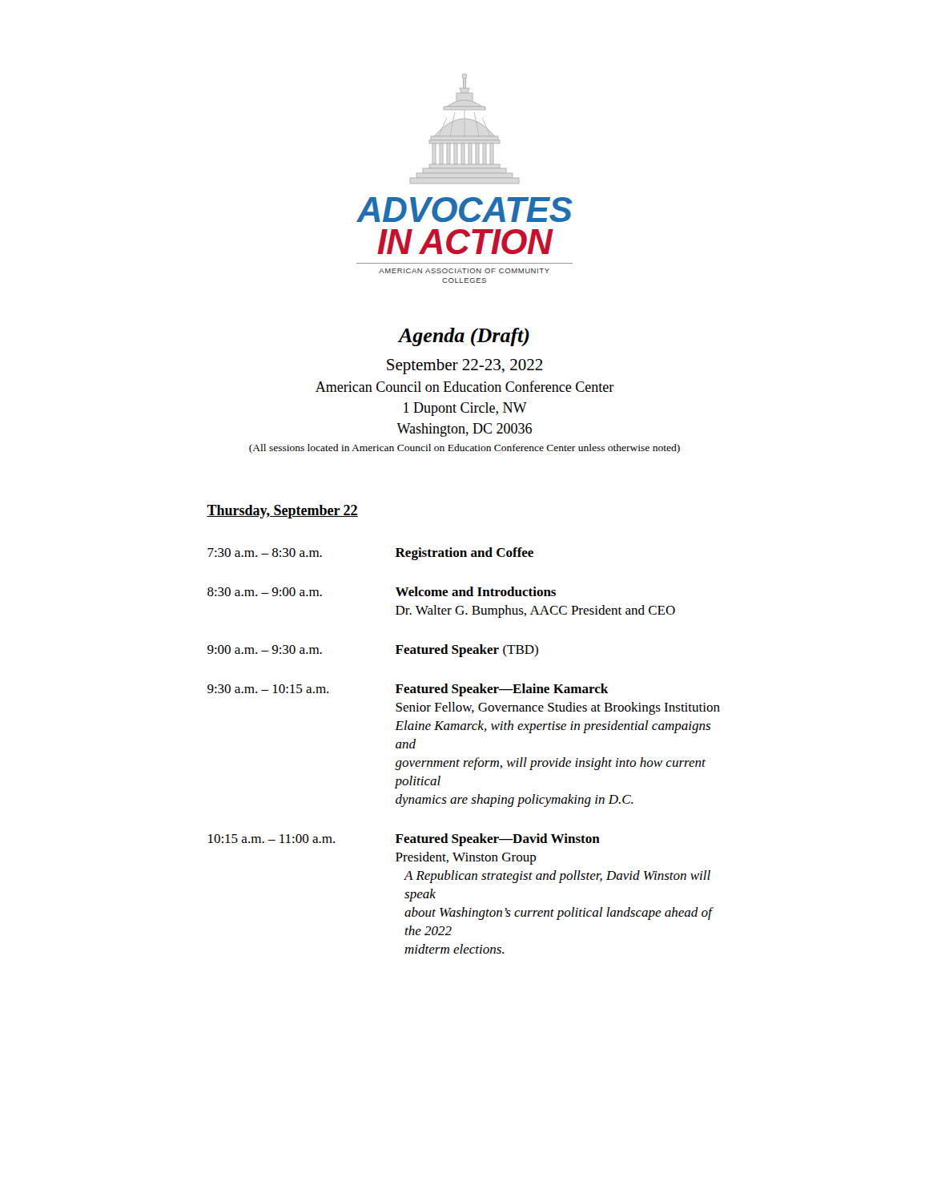ADVOCATES IN ACTION
AMERICAN ASSOCIATION OF COMMUNITY COLLEGES
Agenda (Draft)
September 22-23, 2022
American Council on Education Conference Center
1 Dupont Circle, NW
Washington, DC 20036
(All sessions located in American Council on Education Conference Center unless otherwise noted)
Thursday, September 22
| 7:30 a.m. – 8:30 a.m. | Registration and Coffee |
| 8:30 a.m. – 9:00 a.m. | Welcome and Introductions Dr. Walter G. Bumphus, AACC President and CEO |
| 9:00 a.m. – 9:30 a.m. | Featured Speaker (TBD) |
| 9:30 a.m. – 10:15 a.m. | Featured Speaker—Elaine Kamarck Senior Fellow, Governance Studies at Brookings Institution Elaine Kamarck, with expertise in presidential campaigns and government reform, will provide insight into how current political dynamics are shaping policymaking in D.C. |
| 10:15 a.m. – 11:00 a.m. | Featured Speaker—David Winston President, Winston Group A Republican strategist and pollster, David Winston will speak about Washington’s current political landscape ahead of the 2022 midterm elections. |